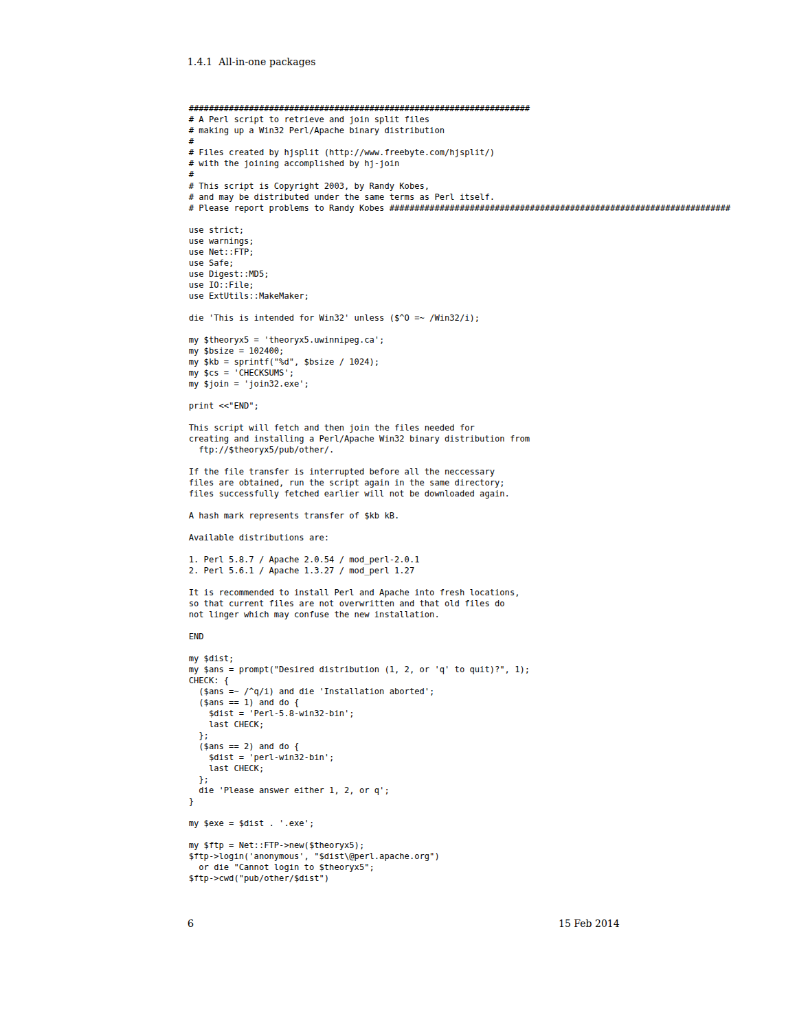1.4.1 All-in-one packages
####################################################################
# A Perl script to retrieve and join split files
# making up a Win32 Perl/Apache binary distribution
#
# Files created by hjsplit (http://www.freebyte.com/hjsplit/)
# with the joining accomplished by hj-join
#
# This script is Copyright 2003, by Randy Kobes,
# and may be distributed under the same terms as Perl itself.
# Please report problems to Randy Kobes ####################################################################

use strict;
use warnings;
use Net::FTP;
use Safe;
use Digest::MD5;
use IO::File;
use ExtUtils::MakeMaker;

die 'This is intended for Win32' unless ($^O =~ /Win32/i);

my $theoryx5 = 'theoryx5.uwinnipeg.ca';
my $bsize = 102400;
my $kb = sprintf("%d", $bsize / 1024);
my $cs = 'CHECKSUMS';
my $join = 'join32.exe';

print <<"END";

This script will fetch and then join the files needed for
creating and installing a Perl/Apache Win32 binary distribution from
  ftp://$theoryx5/pub/other/.

If the file transfer is interrupted before all the neccessary
files are obtained, run the script again in the same directory;
files successfully fetched earlier will not be downloaded again.

A hash mark represents transfer of $kb kB.

Available distributions are:

1. Perl 5.8.7 / Apache 2.0.54 / mod_perl-2.0.1
2. Perl 5.6.1 / Apache 1.3.27 / mod_perl 1.27

It is recommended to install Perl and Apache into fresh locations,
so that current files are not overwritten and that old files do
not linger which may confuse the new installation.

END

my $dist;
my $ans = prompt("Desired distribution (1, 2, or 'q' to quit)?", 1);
CHECK: {
  ($ans =~ /^q/i) and die 'Installation aborted';
  ($ans == 1) and do {
    $dist = 'Perl-5.8-win32-bin';
    last CHECK;
  };
  ($ans == 2) and do {
    $dist = 'perl-win32-bin';
    last CHECK;
  };
  die 'Please answer either 1, 2, or q';
}

my $exe = $dist . '.exe';

my $ftp = Net::FTP->new($theoryx5);
$ftp->login('anonymous', "$dist\@perl.apache.org")
  or die "Cannot login to $theoryx5";
$ftp->cwd("pub/other/$dist")
6
15 Feb 2014